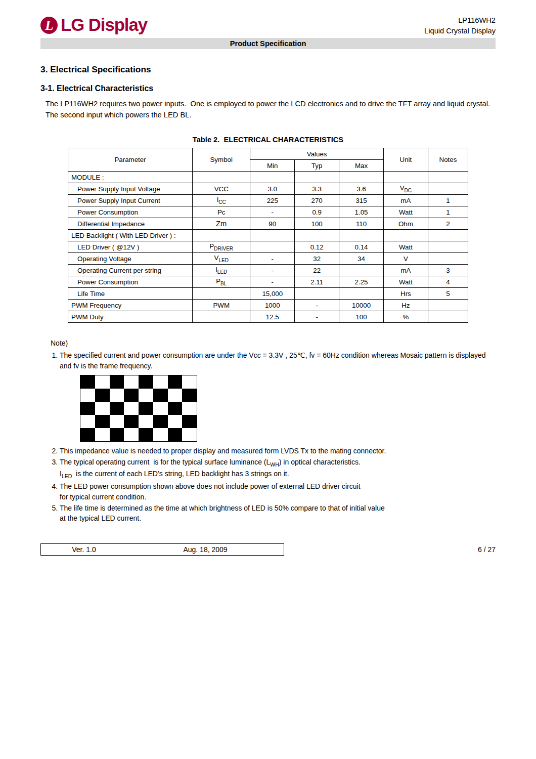LLG Display
LP116WH2
Liquid Crystal Display
Product Specification
3. Electrical Specifications
3-1. Electrical Characteristics
The LP116WH2 requires two power inputs. One is employed to power the LCD electronics and to drive the TFT array and liquid crystal. The second input which powers the LED BL.
Table 2. ELECTRICAL CHARACTERISTICS
| Parameter | Symbol | Values | Unit | Notes |
| --- | --- | --- | --- | --- |
| Min | Typ | Max |
| MODULE : | | | | | | |
| Power Supply Input Voltage | VCC | 3.0 | 3.3 | 3.6 | V DC | |
| Power Supply Input Current | I CC | 225 | 270 | 315 | mA | 1 |
| Power Consumption | Pc | - | 0.9 | 1.05 | Watt | 1 |
| Differential Impedance | Zm | 90 | 100 | 110 | Ohm | 2 |
| LED Backlight ( With LED Driver ) : | | | | | | |
| LED Driver ( @12V ) | P DRIVER | | 0.12 | 0.14 | Watt | |
| Operating Voltage | V LED | - | 32 | 34 | V | |
| Operating Current per string | I LED | - | 22 | | mA | 3 |
| Power Consumption | P BL | - | 2.11 | 2.25 | Watt | 4 |
| Life Time | | 15,000 | | | Hrs | 5 |
| PWM Frequency | PWM | 1000 | - | 10000 | Hz | |
| PWM Duty | | 12.5 | - | 100 | % | |
Note)
The specified current and power consumption are under the Vcc = 3.3V , 25℃, fv = 60Hz condition whereas Mosaic pattern is displayed and fv is the frame frequency.
This impedance value is needed to proper display and measured form LVDS Tx to the mating connector.
The typical operating current is for the typical surface luminance (LWH) in optical characteristics.
ILED is the current of each LED’s string, LED backlight has 3 strings on it.
The LED power consumption shown above does not include power of external LED driver circuit
for typical current condition.
The life time is determined as the time at which brightness of LED is 50% compare to that of initial value
at the typical LED current.
Ver. 1.0 Aug. 18, 2009
6 / 27